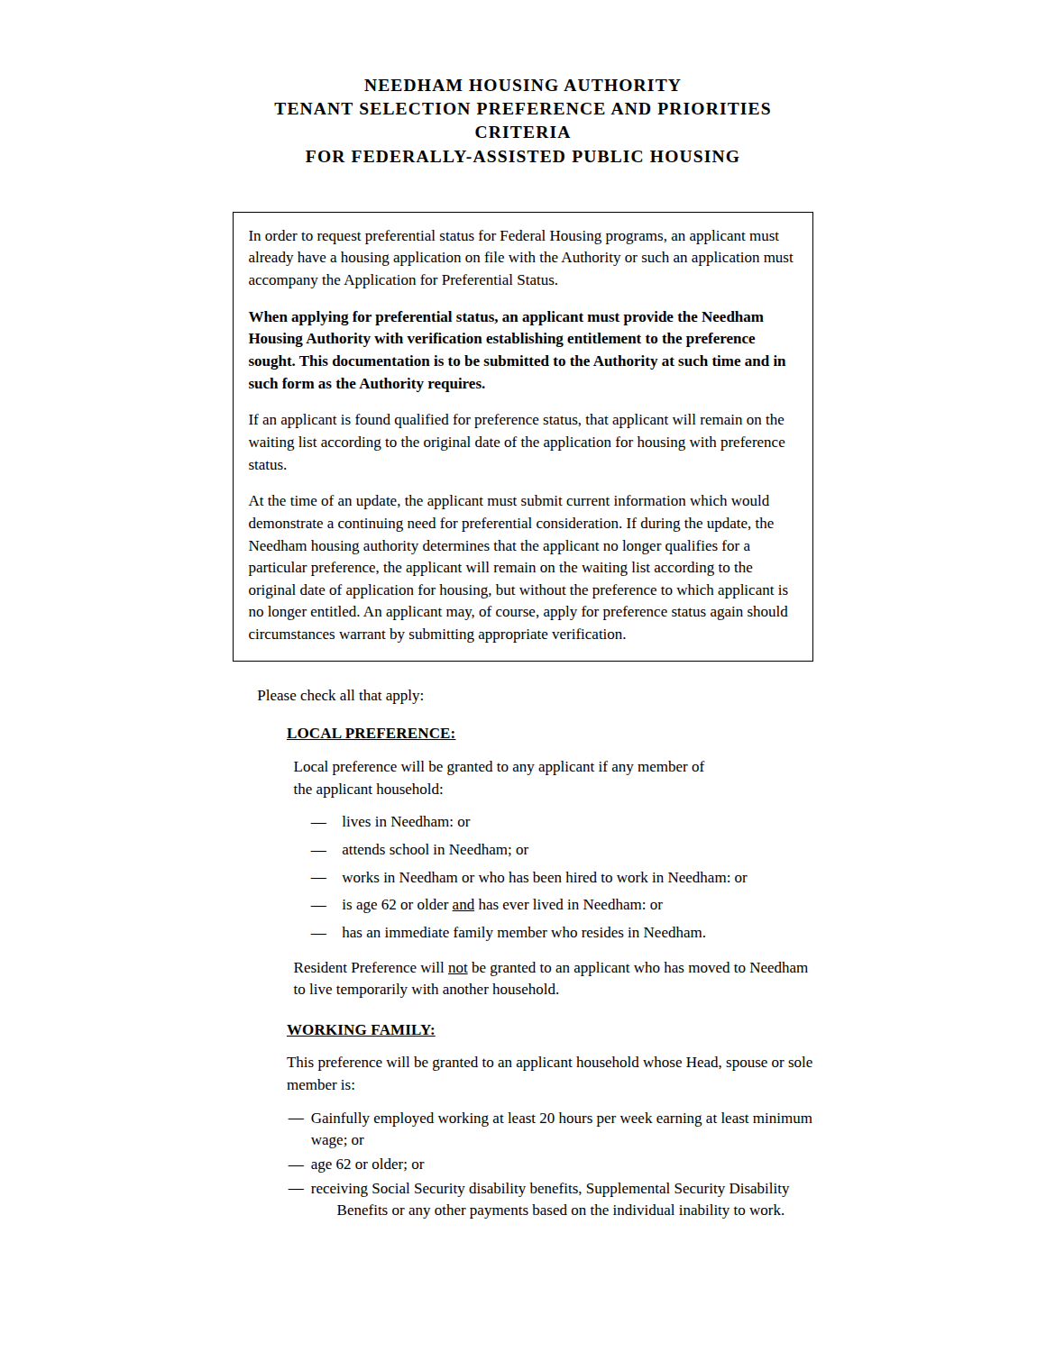Needham Housing Authority
Tenant Selection Preference and Priorities Criteria
for Federally-Assisted Public Housing
In order to request preferential status for Federal Housing programs, an applicant must already have a housing application on file with the Authority or such an application must accompany the Application for Preferential Status.
When applying for preferential status, an applicant must provide the Needham Housing Authority with verification establishing entitlement to the preference sought. This documentation is to be submitted to the Authority at such time and in such form as the Authority requires.
If an applicant is found qualified for preference status, that applicant will remain on the waiting list according to the original date of the application for housing with preference status.
At the time of an update, the applicant must submit current information which would demonstrate a continuing need for preferential consideration. If during the update, the Needham housing authority determines that the applicant no longer qualifies for a particular preference, the applicant will remain on the waiting list according to the original date of application for housing, but without the preference to which applicant is no longer entitled. An applicant may, of course, apply for preference status again should circumstances warrant by submitting appropriate verification.
Please check all that apply:
LOCAL PREFERENCE:
Local preference will be granted to any applicant if any member of
the applicant household:
lives in Needham: or
attends school in Needham; or
works in Needham or who has been hired to work in Needham: or
is age 62 or older and has ever lived in Needham: or
has an immediate family member who resides in Needham.
Resident Preference will not be granted to an applicant who has moved to Needham to live temporarily with another household.
WORKING FAMILY:
This preference will be granted to an applicant household whose Head, spouse or sole member is:
Gainfully employed working at least 20 hours per week earning at least minimum wage; or
age 62 or older; or
receiving Social Security disability benefits, Supplemental Security Disability
Benefits or any other payments based on the individual inability to work.